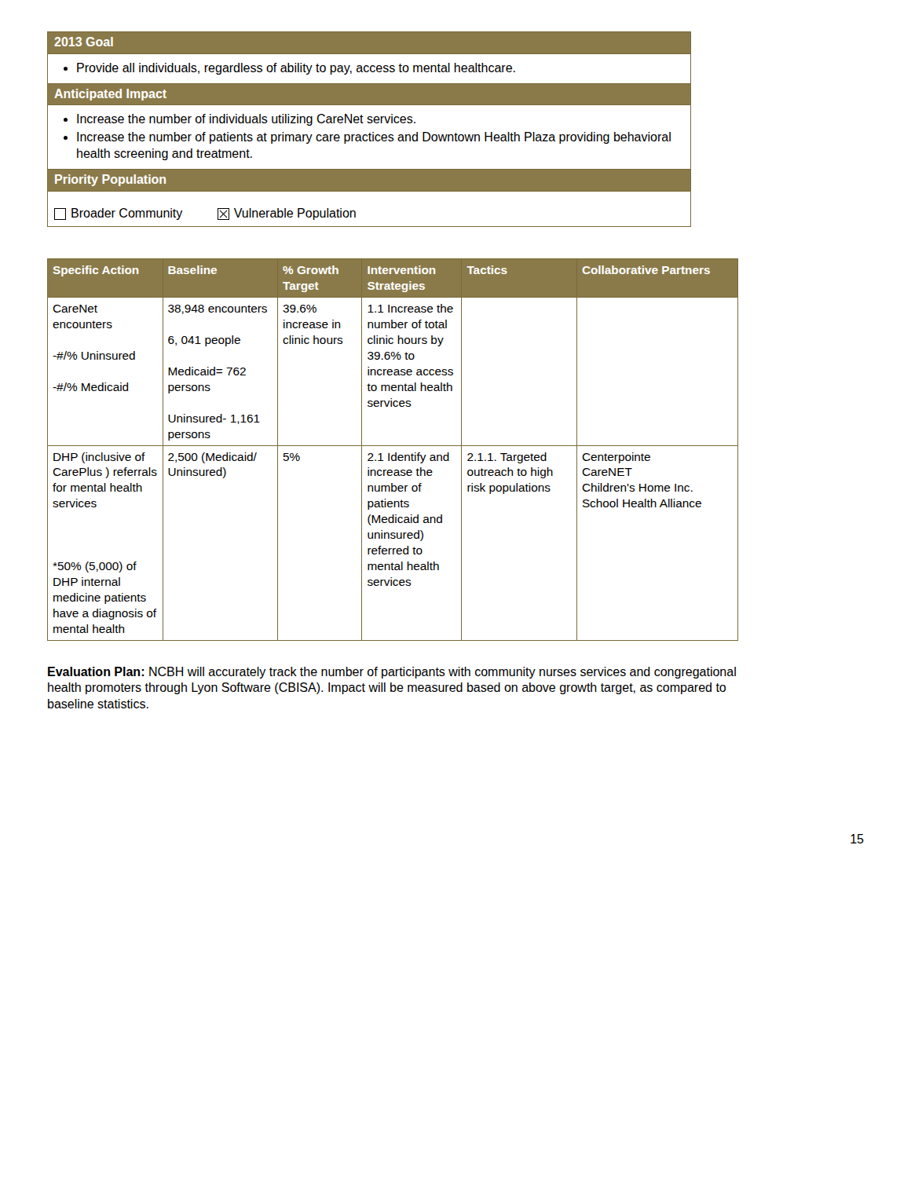| 2013 Goal |
| Provide all individuals, regardless of ability to pay, access to mental healthcare. |
| Anticipated Impact |
| Increase the number of individuals utilizing CareNet services. Increase the number of patients at primary care practices and Downtown Health Plaza providing behavioral health screening and treatment. |
| Priority Population |
| Broader Community Vulnerable Population |
| Specific Action | Baseline | % Growth Target | Intervention Strategies | Tactics | Collaborative Partners |
| --- | --- | --- | --- | --- | --- |
| CareNet encounters -#/% Uninsured -#/% Medicaid | 38,948 encounters 6, 041 people Medicaid= 762 persons Uninsured- 1,161 persons | 39.6% increase in clinic hours | 1.1 Increase the number of total clinic hours by 39.6% to increase access to mental health services | | |
| DHP (inclusive of CarePlus ) referrals for mental health services *50% (5,000) of DHP internal medicine patients have a diagnosis of mental health | 2,500 (Medicaid/ Uninsured) | 5% | 2.1 Identify and increase the number of patients (Medicaid and uninsured) referred to mental health services | 2.1.1. Targeted outreach to high risk populations | Centerpointe CareNET Children's Home Inc. School Health Alliance |
Evaluation Plan: NCBH will accurately track the number of participants with community nurses services and congregational health promoters through Lyon Software (CBISA). Impact will be measured based on above growth target, as compared to baseline statistics.
15